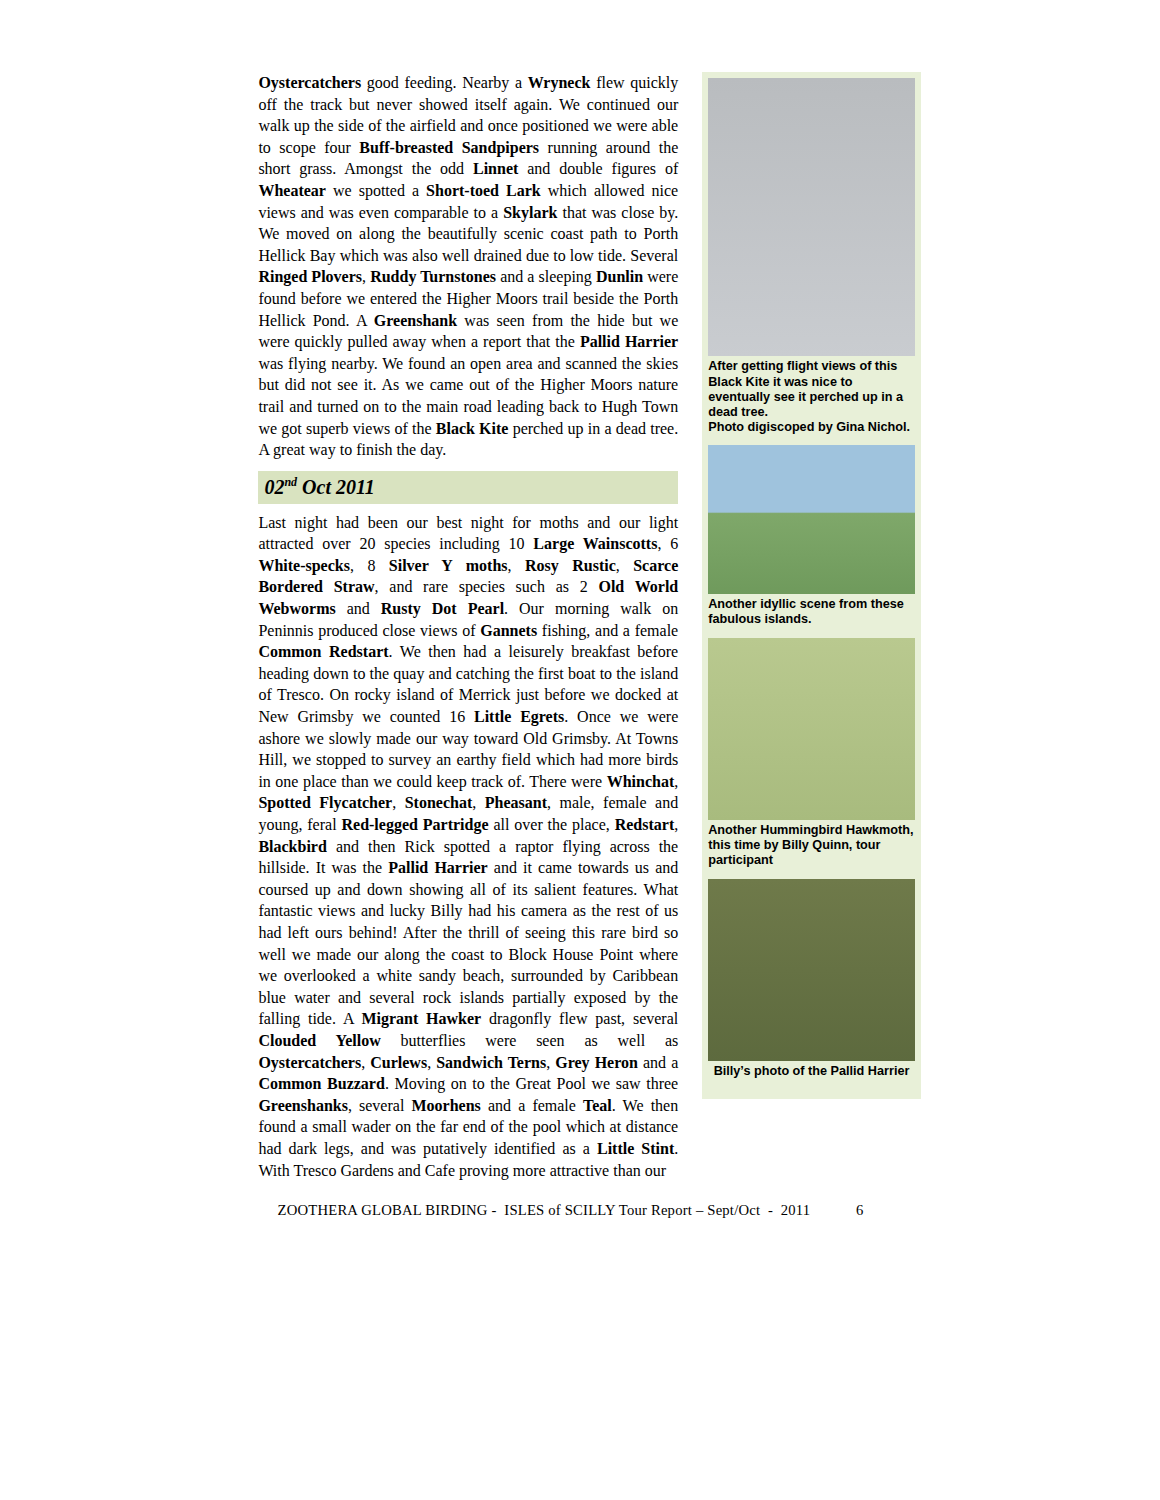Oystercatchers good feeding. Nearby a Wryneck flew quickly off the track but never showed itself again. We continued our walk up the side of the airfield and once positioned we were able to scope four Buff-breasted Sandpipers running around the short grass. Amongst the odd Linnet and double figures of Wheatear we spotted a Short-toed Lark which allowed nice views and was even comparable to a Skylark that was close by. We moved on along the beautifully scenic coast path to Porth Hellick Bay which was also well drained due to low tide. Several Ringed Plovers, Ruddy Turnstones and a sleeping Dunlin were found before we entered the Higher Moors trail beside the Porth Hellick Pond. A Greenshank was seen from the hide but we were quickly pulled away when a report that the Pallid Harrier was flying nearby. We found an open area and scanned the skies but did not see it. As we came out of the Higher Moors nature trail and turned on to the main road leading back to Hugh Town we got superb views of the Black Kite perched up in a dead tree. A great way to finish the day.
02nd Oct 2011
Last night had been our best night for moths and our light attracted over 20 species including 10 Large Wainscotts, 6 White-specks, 8 Silver Y moths, Rosy Rustic, Scarce Bordered Straw, and rare species such as 2 Old World Webworms and Rusty Dot Pearl. Our morning walk on Peninnis produced close views of Gannets fishing, and a female Common Redstart. We then had a leisurely breakfast before heading down to the quay and catching the first boat to the island of Tresco. On rocky island of Merrick just before we docked at New Grimsby we counted 16 Little Egrets. Once we were ashore we slowly made our way toward Old Grimsby. At Towns Hill, we stopped to survey an earthy field which had more birds in one place than we could keep track of. There were Whinchat, Spotted Flycatcher, Stonechat, Pheasant, male, female and young, feral Red-legged Partridge all over the place, Redstart, Blackbird and then Rick spotted a raptor flying across the hillside. It was the Pallid Harrier and it came towards us and coursed up and down showing all of its salient features. What fantastic views and lucky Billy had his camera as the rest of us had left ours behind! After the thrill of seeing this rare bird so well we made our along the coast to Block House Point where we overlooked a white sandy beach, surrounded by Caribbean blue water and several rock islands partially exposed by the falling tide. A Migrant Hawker dragonfly flew past, several Clouded Yellow butterflies were seen as well as Oystercatchers, Curlews, Sandwich Terns, Grey Heron and a Common Buzzard. Moving on to the Great Pool we saw three Greenshanks, several Moorhens and a female Teal. We then found a small wader on the far end of the pool which at distance had dark legs, and was putatively identified as a Little Stint. With Tresco Gardens and Cafe proving more attractive than our
After getting flight views of this Black Kite it was nice to eventually see it perched up in a dead tree.
Photo digiscoped by Gina Nichol.
Another idyllic scene from these fabulous islands.
Another Hummingbird Hawkmoth, this time by Billy Quinn, tour participant
Billy’s photo of the Pallid Harrier
ZOOTHERA GLOBAL BIRDING - ISLES of SCILLY Tour Report – Sept/Oct - 2011 6